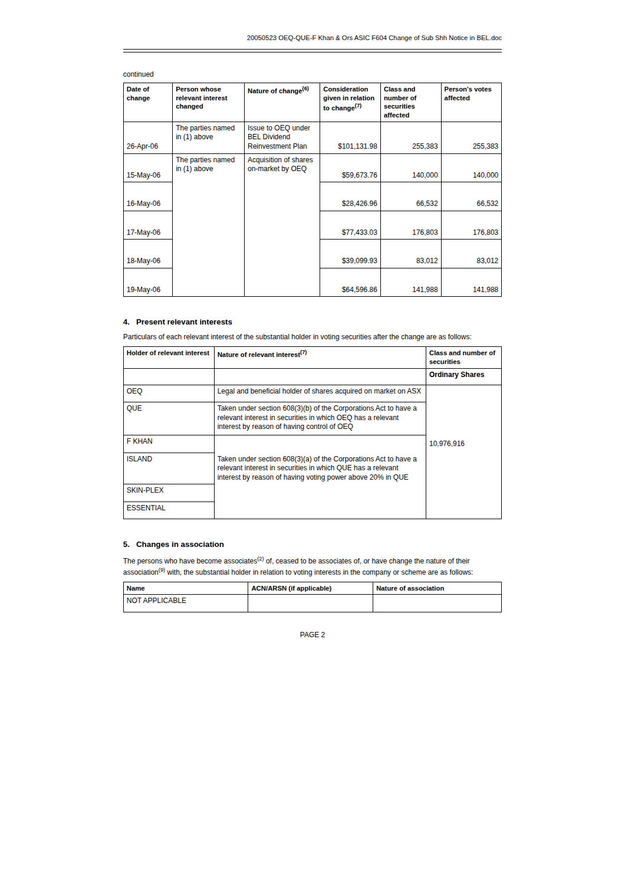20050523 OEQ-QUE-F Khan & Ors ASIC F604 Change of Sub Shh Notice in BEL.doc
continued
| Date of change | Person whose relevant interest changed | Nature of change (6) | Consideration given in relation to change (7) | Class and number of securities affected | Person's votes affected |
| --- | --- | --- | --- | --- | --- |
| 26-Apr-06 | The parties named in (1) above | Issue to OEQ under BEL Dividend Reinvestment Plan | $101,131.98 | 255,383 | 255,383 |
| 15-May-06 | The parties named in (1) above | Acquisition of shares on-market by OEQ | $59,673.76 | 140,000 | 140,000 |
| 16-May-06 | | | $28,426.96 | 66,532 | 66,532 |
| 17-May-06 | | | $77,433.03 | 176,803 | 176,803 |
| 18-May-06 | | | $39,099.93 | 83,012 | 83,012 |
| 19-May-06 | | | $64,596.86 | 141,988 | 141,988 |
4. Present relevant interests
Particulars of each relevant interest of the substantial holder in voting securities after the change are as follows:
| Holder of relevant interest | Nature of relevant interest (7) | Class and number of securities |
| --- | --- | --- |
| | | Ordinary Shares |
| OEQ | Legal and beneficial holder of shares acquired on market on ASX | |
| QUE | Taken under section 608(3)(b) of the Corporations Act to have a relevant interest in securities in which OEQ has a relevant interest by reason of having control of OEQ | |
| F KHAN | | 10,976,916 |
| ISLAND | Taken under section 608(3)(a) of the Corporations Act to have a relevant interest in securities in which QUE has a relevant interest by reason of having voting power above 20% in QUE | |
| SKIN-PLEX | | |
| ESSENTIAL | | |
5. Changes in association
The persons who have become associates(2) of, ceased to be associates of, or have change the nature of their association(9) with, the substantial holder in relation to voting interests in the company or scheme are as follows:
| Name | ACN/ARSN (if applicable) | Nature of association |
| --- | --- | --- |
| NOT APPLICABLE | | |
PAGE 2